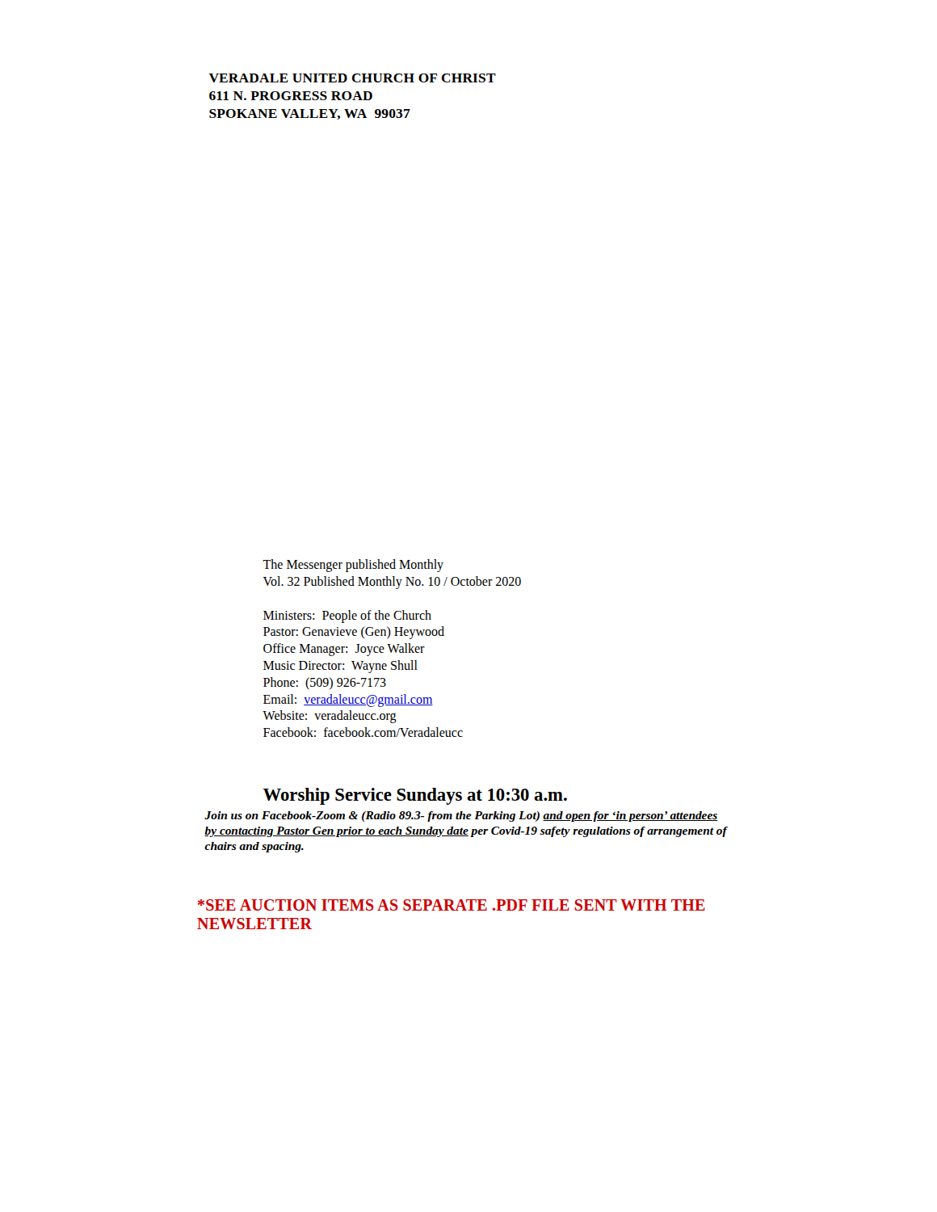VERADALE UNITED CHURCH OF CHRIST
611 N. PROGRESS ROAD
SPOKANE VALLEY, WA 99037
The Messenger published Monthly
Vol. 32 Published Monthly No. 10 / October 2020
Ministers: People of the Church
Pastor: Genavieve (Gen) Heywood
Office Manager: Joyce Walker
Music Director: Wayne Shull
Phone: (509) 926-7173
Email: veradaleucc@gmail.com
Website: veradaleucc.org
Facebook: facebook.com/Veradaleucc
Worship Service Sundays at 10:30 a.m.
Join us on Facebook-Zoom & (Radio 89.3- from the Parking Lot) and open for ‘in person’ attendees by contacting Pastor Gen prior to each Sunday date per Covid-19 safety regulations of arrangement of chairs and spacing.
*SEE AUCTION ITEMS AS SEPARATE .PDF FILE SENT WITH THE NEWSLETTER